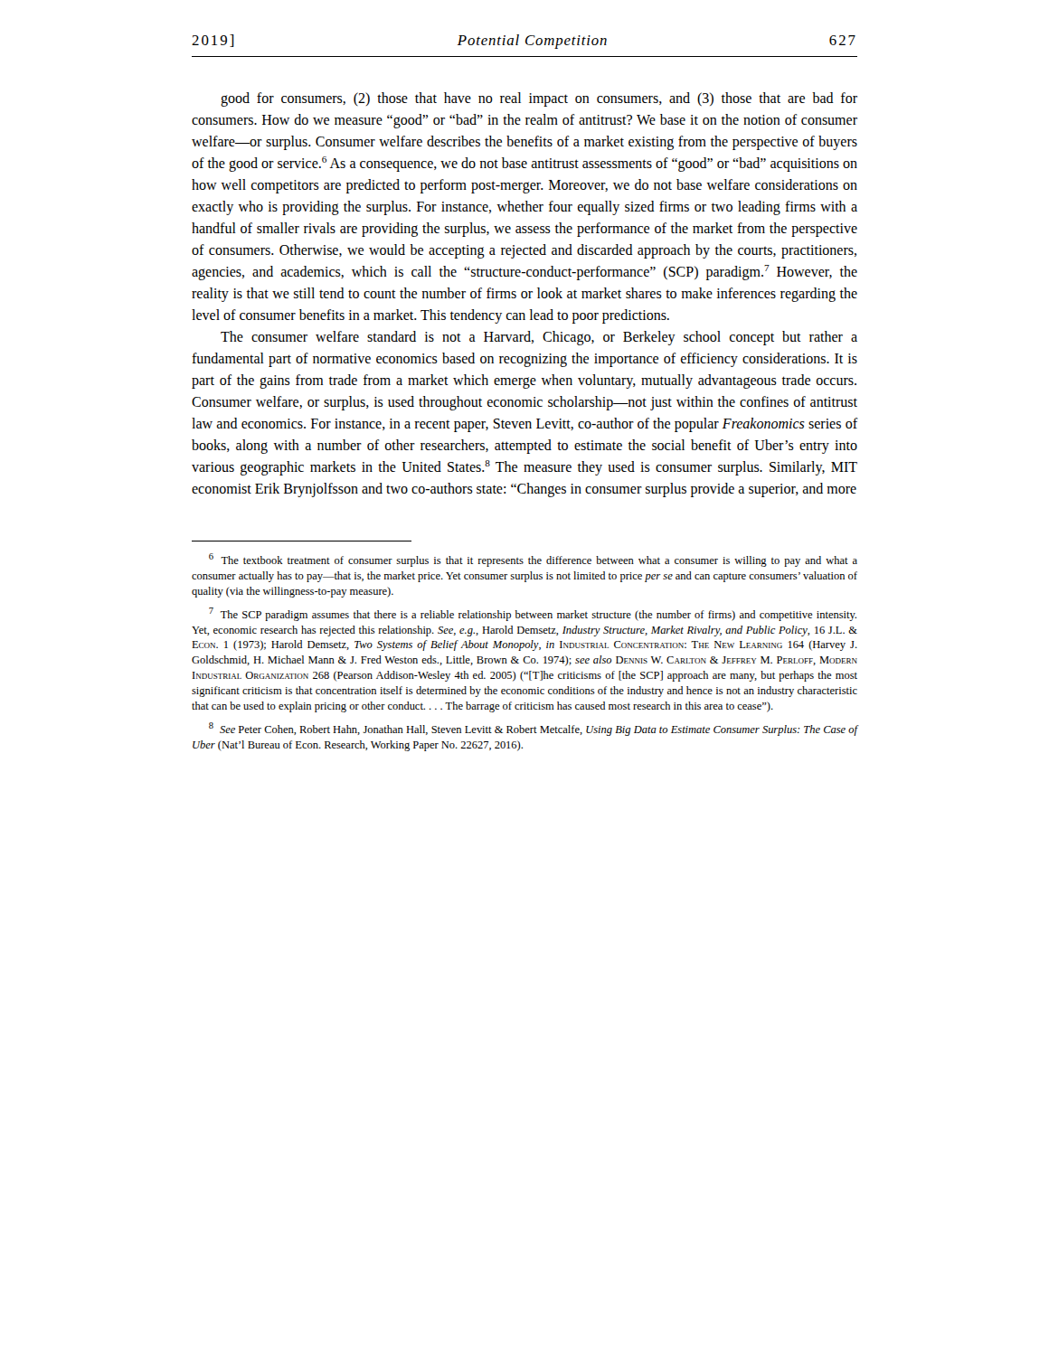2019] Potential Competition 627
good for consumers, (2) those that have no real impact on consumers, and (3) those that are bad for consumers. How do we measure “good” or “bad” in the realm of antitrust? We base it on the notion of consumer welfare—or surplus. Consumer welfare describes the benefits of a market existing from the perspective of buyers of the good or service.6 As a consequence, we do not base antitrust assessments of “good” or “bad” acquisitions on how well competitors are predicted to perform post-merger. Moreover, we do not base welfare considerations on exactly who is providing the surplus. For instance, whether four equally sized firms or two leading firms with a handful of smaller rivals are providing the surplus, we assess the performance of the market from the perspective of consumers. Otherwise, we would be accepting a rejected and discarded approach by the courts, practitioners, agencies, and academics, which is call the “structure-conduct-performance” (SCP) paradigm.7 However, the reality is that we still tend to count the number of firms or look at market shares to make inferences regarding the level of consumer benefits in a market. This tendency can lead to poor predictions.
The consumer welfare standard is not a Harvard, Chicago, or Berkeley school concept but rather a fundamental part of normative economics based on recognizing the importance of efficiency considerations. It is part of the gains from trade from a market which emerge when voluntary, mutually advantageous trade occurs. Consumer welfare, or surplus, is used throughout economic scholarship—not just within the confines of antitrust law and economics. For instance, in a recent paper, Steven Levitt, co-author of the popular Freakonomics series of books, along with a number of other researchers, attempted to estimate the social benefit of Uber’s entry into various geographic markets in the United States.8 The measure they used is consumer surplus. Similarly, MIT economist Erik Brynjolfsson and two co-authors state: “Changes in consumer surplus provide a superior, and more
6 The textbook treatment of consumer surplus is that it represents the difference between what a consumer is willing to pay and what a consumer actually has to pay—that is, the market price. Yet consumer surplus is not limited to price per se and can capture consumers’ valuation of quality (via the willingness-to-pay measure).
7 The SCP paradigm assumes that there is a reliable relationship between market structure (the number of firms) and competitive intensity. Yet, economic research has rejected this relationship. See, e.g., Harold Demsetz, Industry Structure, Market Rivalry, and Public Policy, 16 J.L. & Econ. 1 (1973); Harold Demsetz, Two Systems of Belief About Monopoly, in Industrial Concentration: The New Learning 164 (Harvey J. Goldschmid, H. Michael Mann & J. Fred Weston eds., Little, Brown & Co. 1974); see also Dennis W. Carlton & Jeffrey M. Perloff, Modern Industrial Organization 268 (Pearson Addison-Wesley 4th ed. 2005) (“[T]he criticisms of [the SCP] approach are many, but perhaps the most significant criticism is that concentration itself is determined by the economic conditions of the industry and hence is not an industry characteristic that can be used to explain pricing or other conduct. . . . The barrage of criticism has caused most research in this area to cease”).
8 See Peter Cohen, Robert Hahn, Jonathan Hall, Steven Levitt & Robert Metcalfe, Using Big Data to Estimate Consumer Surplus: The Case of Uber (Nat’l Bureau of Econ. Research, Working Paper No. 22627, 2016).